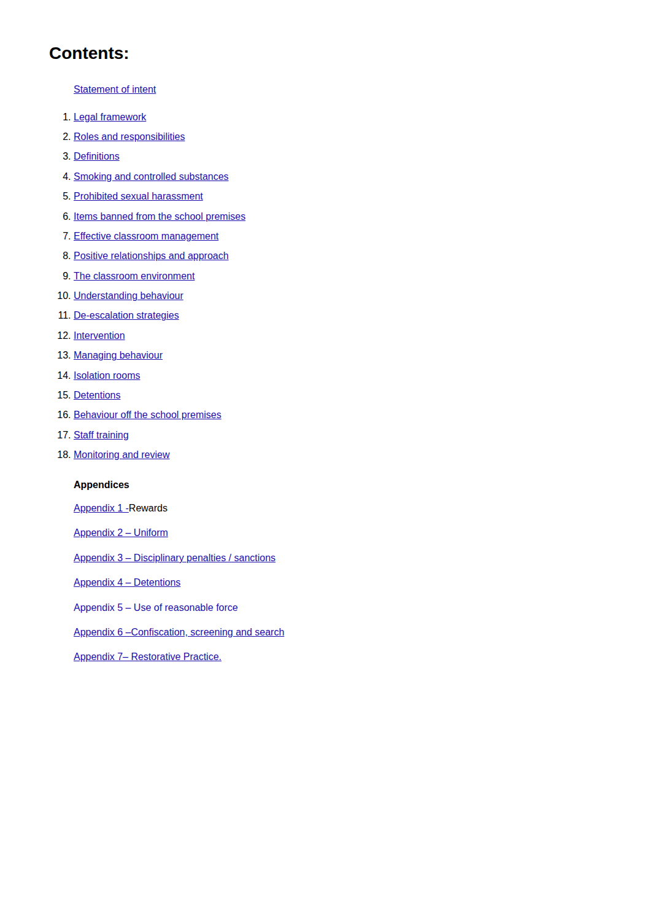Contents:
Statement of intent
Legal framework
Roles and responsibilities
Definitions
Smoking and controlled substances
Prohibited sexual harassment
Items banned from the school premises
Effective classroom management
Positive relationships and approach
The classroom environment
Understanding behaviour
De-escalation strategies
Intervention
Managing behaviour
Isolation rooms
Detentions
Behaviour off the school premises
Staff training
Monitoring and review
Appendices
Appendix 1 -Rewards
Appendix 2 – Uniform
Appendix 3 – Disciplinary penalties / sanctions
Appendix 4 – Detentions
Appendix 5 – Use of reasonable force
Appendix 6 –Confiscation, screening and search
Appendix 7– Restorative Practice.